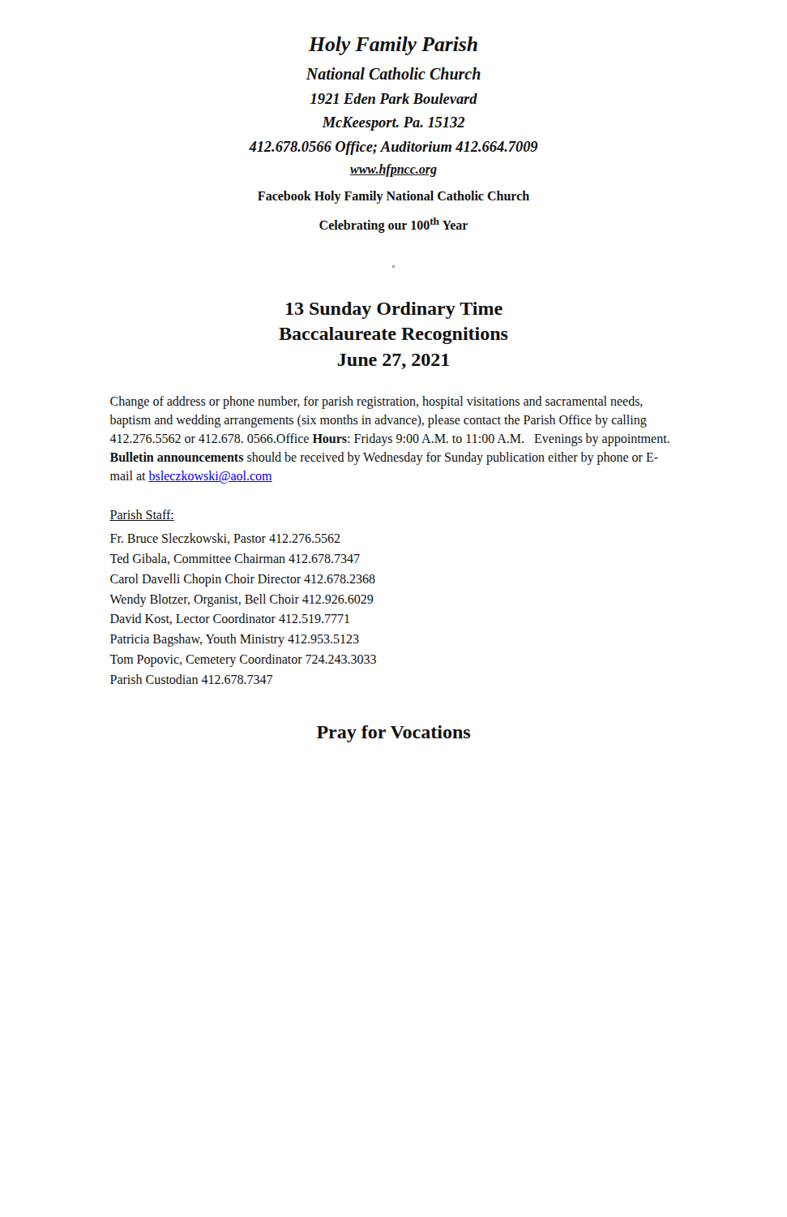Holy Family Parish
National Catholic Church
1921 Eden Park Boulevard
McKeesport. Pa. 15132
412.678.0566 Office; Auditorium 412.664.7009
www.hfpncc.org
Facebook Holy Family National Catholic Church
Celebrating our 100th Year
13 Sunday Ordinary Time
Baccalaureate Recognitions
June 27, 2021
Change of address or phone number, for parish registration, hospital visitations and sacramental needs, baptism and wedding arrangements (six months in advance), please contact the Parish Office by calling 412.276.5562 or 412.678. 0566.Office Hours: Fridays 9:00 A.M. to 11:00 A.M. Evenings by appointment. Bulletin announcements should be received by Wednesday for Sunday publication either by phone or E-mail at bsleczkowski@aol.com
Parish Staff:
Fr. Bruce Sleczkowski, Pastor 412.276.5562
Ted Gibala, Committee Chairman 412.678.7347
Carol Davelli Chopin Choir Director 412.678.2368
Wendy Blotzer, Organist, Bell Choir 412.926.6029
David Kost, Lector Coordinator 412.519.7771
Patricia Bagshaw, Youth Ministry 412.953.5123
Tom Popovic, Cemetery Coordinator 724.243.3033
Parish Custodian 412.678.7347
Pray for Vocations